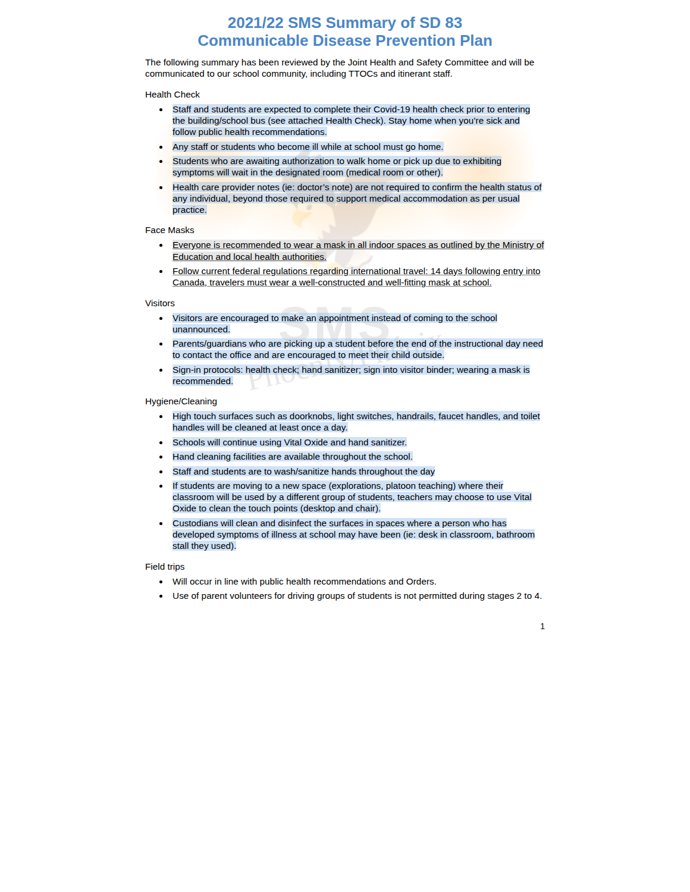🦅
SMS
Phoenix/Phénix
2021/22 SMS Summary of SD 83 Communicable Disease Prevention Plan
The following summary has been reviewed by the Joint Health and Safety Committee and will be communicated to our school community, including TTOCs and itinerant staff.
Health Check
Staff and students are expected to complete their Covid-19 health check prior to entering the building/school bus (see attached Health Check). Stay home when you’re sick and follow public health recommendations.
Any staff or students who become ill while at school must go home.
Students who are awaiting authorization to walk home or pick up due to exhibiting symptoms will wait in the designated room (medical room or other).
Health care provider notes (ie: doctor’s note) are not required to confirm the health status of any individual, beyond those required to support medical accommodation as per usual practice.
Face Masks
Everyone is recommended to wear a mask in all indoor spaces as outlined by the Ministry of Education and local health authorities.
Follow current federal regulations regarding international travel: 14 days following entry into Canada, travelers must wear a well-constructed and well-fitting mask at school.
Visitors
Visitors are encouraged to make an appointment instead of coming to the school unannounced.
Parents/guardians who are picking up a student before the end of the instructional day need to contact the office and are encouraged to meet their child outside.
Sign-in protocols: health check; hand sanitizer; sign into visitor binder; wearing a mask is recommended.
Hygiene/Cleaning
High touch surfaces such as doorknobs, light switches, handrails, faucet handles, and toilet handles will be cleaned at least once a day.
Schools will continue using Vital Oxide and hand sanitizer.
Hand cleaning facilities are available throughout the school.
Staff and students are to wash/sanitize hands throughout the day
If students are moving to a new space (explorations, platoon teaching) where their classroom will be used by a different group of students, teachers may choose to use Vital Oxide to clean the touch points (desktop and chair).
Custodians will clean and disinfect the surfaces in spaces where a person who has developed symptoms of illness at school may have been (ie: desk in classroom, bathroom stall they used).
Field trips
Will occur in line with public health recommendations and Orders.
Use of parent volunteers for driving groups of students is not permitted during stages 2 to 4.
1